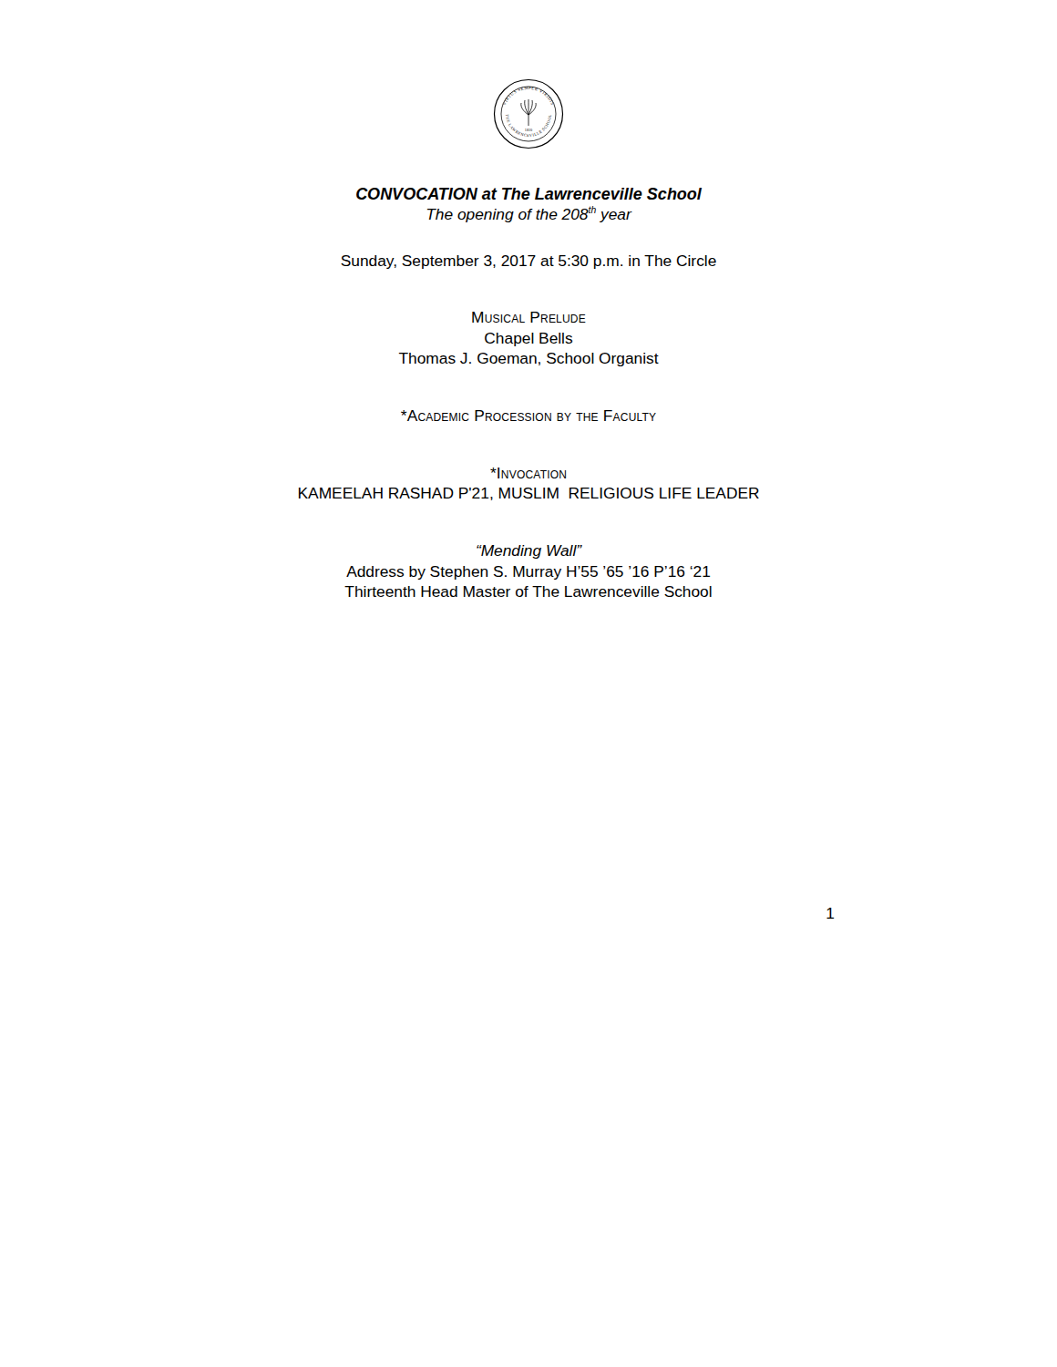VIRTUS SEMPER VIRIDIS THE LAWRENCEVILLE SCHOOL 1810
CONVOCATION at The Lawrenceville School
The opening of the 208th year
Sunday, September 3, 2017 at 5:30 p.m. in The Circle
Musical Prelude
Chapel Bells
Thomas J. Goeman, School Organist
*Academic Procession by the Faculty
*Invocation
KAMEELAH RASHAD P'21, MUSLIM RELIGIOUS LIFE LEADER
“Mending Wall”
Address by Stephen S. Murray H’55 ’65 ’16 P’16 ‘21
Thirteenth Head Master of The Lawrenceville School
1